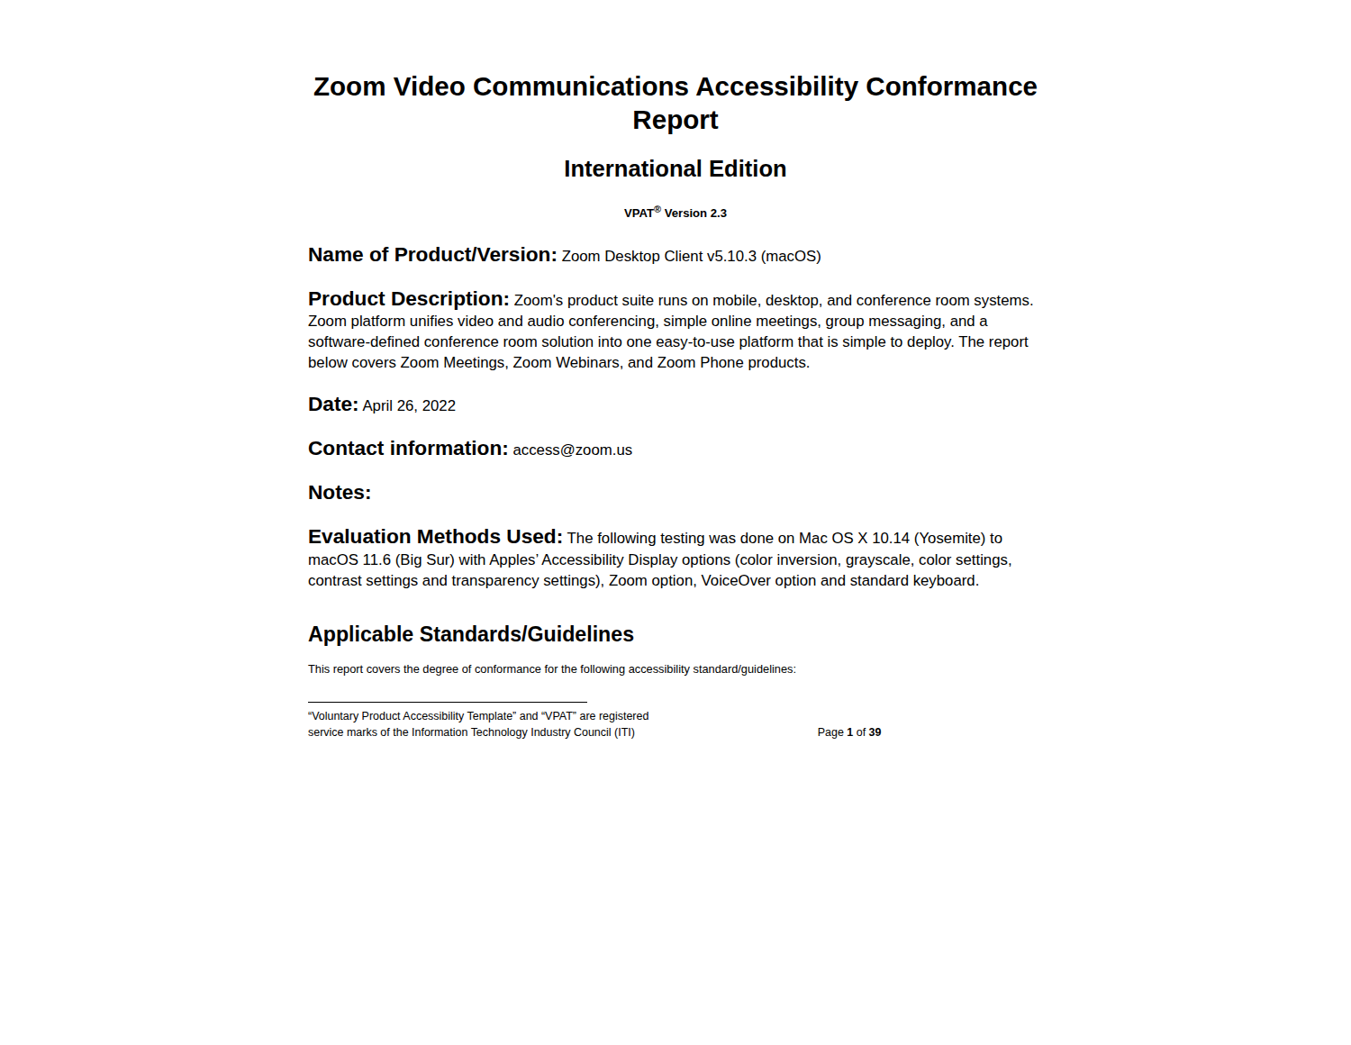Zoom Video Communications Accessibility Conformance Report
International Edition
VPAT® Version 2.3
Name of Product/Version: Zoom Desktop Client v5.10.3 (macOS)
Product Description: Zoom's product suite runs on mobile, desktop, and conference room systems. Zoom platform unifies video and audio conferencing, simple online meetings, group messaging, and a software-defined conference room solution into one easy-to-use platform that is simple to deploy. The report below covers Zoom Meetings, Zoom Webinars, and Zoom Phone products.
Date: April 26, 2022
Contact information: access@zoom.us
Notes:
Evaluation Methods Used: The following testing was done on Mac OS X 10.14 (Yosemite) to macOS 11.6 (Big Sur) with Apples’ Accessibility Display options (color inversion, grayscale, color settings, contrast settings and transparency settings), Zoom option, VoiceOver option and standard keyboard.
Applicable Standards/Guidelines
This report covers the degree of conformance for the following accessibility standard/guidelines:
“Voluntary Product Accessibility Template” and “VPAT” are registered
Page 1 of 39service marks of the Information Technology Industry Council (ITI)